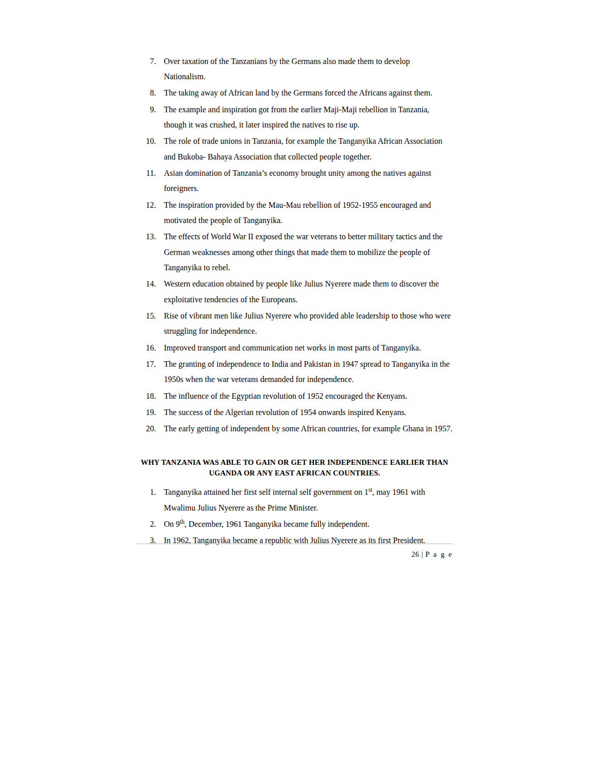Over taxation of the Tanzanians by the Germans also made them to develop Nationalism.
The taking away of African land by the Germans forced the Africans against them.
The example and inspiration got from the earlier Maji-Maji rebellion in Tanzania, though it was crushed, it later inspired the natives to rise up.
The role of trade unions in Tanzania, for example the Tanganyika African Association and Bukoba- Bahaya Association that collected people together.
Asian domination of Tanzania’s economy brought unity among the natives against foreigners.
The inspiration provided by the Mau-Mau rebellion of 1952-1955 encouraged and motivated the people of Tanganyika.
The effects of World War II exposed the war veterans to better military tactics and the German weaknesses among other things that made them to mobilize the people of Tanganyika to rebel.
Western education obtained by people like Julius Nyerere made them to discover the exploitative tendencies of the Europeans.
Rise of vibrant men like Julius Nyerere who provided able leadership to those who were struggling for independence.
Improved transport and communication net works in most parts of Tanganyika.
The granting of independence to India and Pakistan in 1947 spread to Tanganyika in the 1950s when the war veterans demanded for independence.
The influence of the Egyptian revolution of 1952 encouraged the Kenyans.
The success of the Algerian revolution of 1954 onwards inspired Kenyans.
The early getting of independent by some African countries, for example Ghana in 1957.
Why Tanzania was able to gain or get her independence earlier than Uganda or any East African countries.
Tanganyika attained her first self internal self government on 1st, may 1961 with Mwalimu Julius Nyerere as the Prime Minister.
On 9th, December, 1961 Tanganyika became fully independent.
In 1962, Tanganyika became a republic with Julius Nyerere as its first President.
26 | P a g e